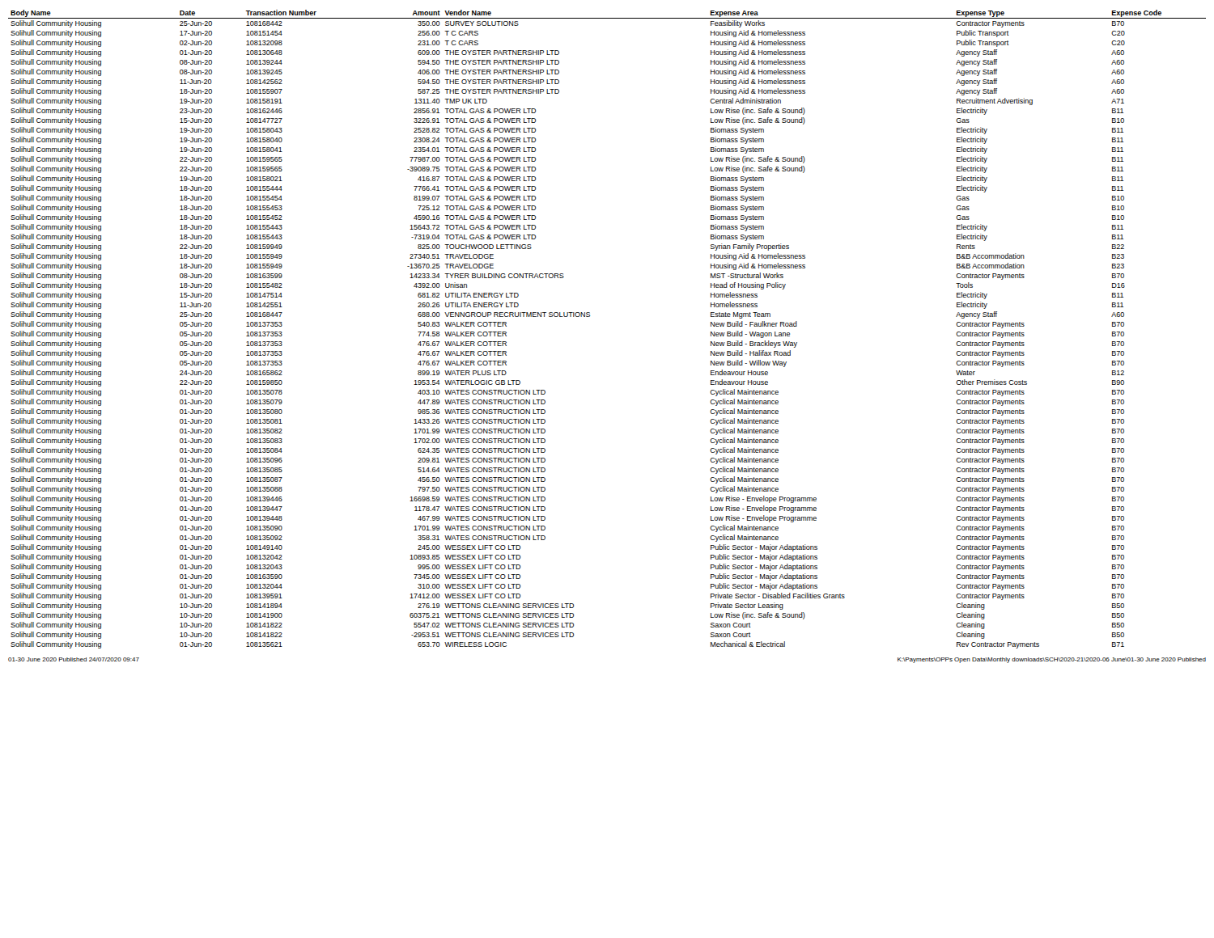| Body Name | Date | Transaction Number | Amount | Vendor Name | Expense Area | Expense Type | Expense Code |
| --- | --- | --- | --- | --- | --- | --- | --- |
| Solihull Community Housing | 25-Jun-20 | 108168442 | 350.00 | SURVEY SOLUTIONS | Feasibility Works | Contractor Payments | B70 |
| Solihull Community Housing | 17-Jun-20 | 108151454 | 256.00 | T C CARS | Housing Aid & Homelessness | Public Transport | C20 |
| Solihull Community Housing | 02-Jun-20 | 108132098 | 231.00 | T C CARS | Housing Aid & Homelessness | Public Transport | C20 |
| Solihull Community Housing | 01-Jun-20 | 108130648 | 609.00 | THE OYSTER PARTNERSHIP LTD | Housing Aid & Homelessness | Agency Staff | A60 |
| Solihull Community Housing | 08-Jun-20 | 108139244 | 594.50 | THE OYSTER PARTNERSHIP LTD | Housing Aid & Homelessness | Agency Staff | A60 |
| Solihull Community Housing | 08-Jun-20 | 108139245 | 406.00 | THE OYSTER PARTNERSHIP LTD | Housing Aid & Homelessness | Agency Staff | A60 |
| Solihull Community Housing | 11-Jun-20 | 108142562 | 594.50 | THE OYSTER PARTNERSHIP LTD | Housing Aid & Homelessness | Agency Staff | A60 |
| Solihull Community Housing | 18-Jun-20 | 108155907 | 587.25 | THE OYSTER PARTNERSHIP LTD | Housing Aid & Homelessness | Agency Staff | A60 |
| Solihull Community Housing | 19-Jun-20 | 108158191 | 1311.40 | TMP UK LTD | Central Administration | Recruitment Advertising | A71 |
| Solihull Community Housing | 23-Jun-20 | 108162446 | 2856.91 | TOTAL GAS & POWER LTD | Low Rise (inc. Safe & Sound) | Electricity | B11 |
| Solihull Community Housing | 15-Jun-20 | 108147727 | 3226.91 | TOTAL GAS & POWER LTD | Low Rise (inc. Safe & Sound) | Gas | B10 |
| Solihull Community Housing | 19-Jun-20 | 108158043 | 2528.82 | TOTAL GAS & POWER LTD | Biomass System | Electricity | B11 |
| Solihull Community Housing | 19-Jun-20 | 108158040 | 2308.24 | TOTAL GAS & POWER LTD | Biomass System | Electricity | B11 |
| Solihull Community Housing | 19-Jun-20 | 108158041 | 2354.01 | TOTAL GAS & POWER LTD | Biomass System | Electricity | B11 |
| Solihull Community Housing | 22-Jun-20 | 108159565 | 77987.00 | TOTAL GAS & POWER LTD | Low Rise (inc. Safe & Sound) | Electricity | B11 |
| Solihull Community Housing | 22-Jun-20 | 108159565 | -39089.75 | TOTAL GAS & POWER LTD | Low Rise (inc. Safe & Sound) | Electricity | B11 |
| Solihull Community Housing | 19-Jun-20 | 108158021 | 416.87 | TOTAL GAS & POWER LTD | Biomass System | Electricity | B11 |
| Solihull Community Housing | 18-Jun-20 | 108155444 | 7766.41 | TOTAL GAS & POWER LTD | Biomass System | Electricity | B11 |
| Solihull Community Housing | 18-Jun-20 | 108155454 | 8199.07 | TOTAL GAS & POWER LTD | Biomass System | Gas | B10 |
| Solihull Community Housing | 18-Jun-20 | 108155453 | 725.12 | TOTAL GAS & POWER LTD | Biomass System | Gas | B10 |
| Solihull Community Housing | 18-Jun-20 | 108155452 | 4590.16 | TOTAL GAS & POWER LTD | Biomass System | Gas | B10 |
| Solihull Community Housing | 18-Jun-20 | 108155443 | 15643.72 | TOTAL GAS & POWER LTD | Biomass System | Electricity | B11 |
| Solihull Community Housing | 18-Jun-20 | 108155443 | -7319.04 | TOTAL GAS & POWER LTD | Biomass System | Electricity | B11 |
| Solihull Community Housing | 22-Jun-20 | 108159949 | 825.00 | TOUCHWOOD LETTINGS | Syrian Family Properties | Rents | B22 |
| Solihull Community Housing | 18-Jun-20 | 108155949 | 27340.51 | TRAVELODGE | Housing Aid & Homelessness | B&B Accommodation | B23 |
| Solihull Community Housing | 18-Jun-20 | 108155949 | -13670.25 | TRAVELODGE | Housing Aid & Homelessness | B&B Accommodation | B23 |
| Solihull Community Housing | 08-Jun-20 | 108163599 | 14233.34 | TYRER BUILDING CONTRACTORS | MST -Structural Works | Contractor Payments | B70 |
| Solihull Community Housing | 18-Jun-20 | 108155482 | 4392.00 | Unisan | Head of Housing Policy | Tools | D16 |
| Solihull Community Housing | 15-Jun-20 | 108147514 | 681.82 | UTILITA ENERGY LTD | Homelessness | Electricity | B11 |
| Solihull Community Housing | 11-Jun-20 | 108142551 | 260.26 | UTILITA ENERGY LTD | Homelessness | Electricity | B11 |
| Solihull Community Housing | 25-Jun-20 | 108168447 | 688.00 | VENNGROUP RECRUITMENT SOLUTIONS | Estate Mgmt Team | Agency Staff | A60 |
| Solihull Community Housing | 05-Jun-20 | 108137353 | 540.83 | WALKER COTTER | New Build - Faulkner Road | Contractor Payments | B70 |
| Solihull Community Housing | 05-Jun-20 | 108137353 | 774.58 | WALKER COTTER | New Build - Wagon Lane | Contractor Payments | B70 |
| Solihull Community Housing | 05-Jun-20 | 108137353 | 476.67 | WALKER COTTER | New Build - Brackleys Way | Contractor Payments | B70 |
| Solihull Community Housing | 05-Jun-20 | 108137353 | 476.67 | WALKER COTTER | New Build - Halifax Road | Contractor Payments | B70 |
| Solihull Community Housing | 05-Jun-20 | 108137353 | 476.67 | WALKER COTTER | New Build - Willow Way | Contractor Payments | B70 |
| Solihull Community Housing | 24-Jun-20 | 108165862 | 899.19 | WATER PLUS LTD | Endeavour House | Water | B12 |
| Solihull Community Housing | 22-Jun-20 | 108159850 | 1953.54 | WATERLOGIC GB LTD | Endeavour House | Other Premises Costs | B90 |
| Solihull Community Housing | 01-Jun-20 | 108135078 | 403.10 | WATES CONSTRUCTION LTD | Cyclical Maintenance | Contractor Payments | B70 |
| Solihull Community Housing | 01-Jun-20 | 108135079 | 447.89 | WATES CONSTRUCTION LTD | Cyclical Maintenance | Contractor Payments | B70 |
| Solihull Community Housing | 01-Jun-20 | 108135080 | 985.36 | WATES CONSTRUCTION LTD | Cyclical Maintenance | Contractor Payments | B70 |
| Solihull Community Housing | 01-Jun-20 | 108135081 | 1433.26 | WATES CONSTRUCTION LTD | Cyclical Maintenance | Contractor Payments | B70 |
| Solihull Community Housing | 01-Jun-20 | 108135082 | 1701.99 | WATES CONSTRUCTION LTD | Cyclical Maintenance | Contractor Payments | B70 |
| Solihull Community Housing | 01-Jun-20 | 108135083 | 1702.00 | WATES CONSTRUCTION LTD | Cyclical Maintenance | Contractor Payments | B70 |
| Solihull Community Housing | 01-Jun-20 | 108135084 | 624.35 | WATES CONSTRUCTION LTD | Cyclical Maintenance | Contractor Payments | B70 |
| Solihull Community Housing | 01-Jun-20 | 108135096 | 209.81 | WATES CONSTRUCTION LTD | Cyclical Maintenance | Contractor Payments | B70 |
| Solihull Community Housing | 01-Jun-20 | 108135085 | 514.64 | WATES CONSTRUCTION LTD | Cyclical Maintenance | Contractor Payments | B70 |
| Solihull Community Housing | 01-Jun-20 | 108135087 | 456.50 | WATES CONSTRUCTION LTD | Cyclical Maintenance | Contractor Payments | B70 |
| Solihull Community Housing | 01-Jun-20 | 108135088 | 797.50 | WATES CONSTRUCTION LTD | Cyclical Maintenance | Contractor Payments | B70 |
| Solihull Community Housing | 01-Jun-20 | 108139446 | 16698.59 | WATES CONSTRUCTION LTD | Low Rise - Envelope Programme | Contractor Payments | B70 |
| Solihull Community Housing | 01-Jun-20 | 108139447 | 1178.47 | WATES CONSTRUCTION LTD | Low Rise - Envelope Programme | Contractor Payments | B70 |
| Solihull Community Housing | 01-Jun-20 | 108139448 | 467.99 | WATES CONSTRUCTION LTD | Low Rise - Envelope Programme | Contractor Payments | B70 |
| Solihull Community Housing | 01-Jun-20 | 108135090 | 1701.99 | WATES CONSTRUCTION LTD | Cyclical Maintenance | Contractor Payments | B70 |
| Solihull Community Housing | 01-Jun-20 | 108135092 | 358.31 | WATES CONSTRUCTION LTD | Cyclical Maintenance | Contractor Payments | B70 |
| Solihull Community Housing | 01-Jun-20 | 108149140 | 245.00 | WESSEX LIFT CO LTD | Public Sector - Major Adaptations | Contractor Payments | B70 |
| Solihull Community Housing | 01-Jun-20 | 108132042 | 10893.85 | WESSEX LIFT CO LTD | Public Sector - Major Adaptations | Contractor Payments | B70 |
| Solihull Community Housing | 01-Jun-20 | 108132043 | 995.00 | WESSEX LIFT CO LTD | Public Sector - Major Adaptations | Contractor Payments | B70 |
| Solihull Community Housing | 01-Jun-20 | 108163590 | 7345.00 | WESSEX LIFT CO LTD | Public Sector - Major Adaptations | Contractor Payments | B70 |
| Solihull Community Housing | 01-Jun-20 | 108132044 | 310.00 | WESSEX LIFT CO LTD | Public Sector - Major Adaptations | Contractor Payments | B70 |
| Solihull Community Housing | 01-Jun-20 | 108139591 | 17412.00 | WESSEX LIFT CO LTD | Private Sector - Disabled Facilities Grants | Contractor Payments | B70 |
| Solihull Community Housing | 10-Jun-20 | 108141894 | 276.19 | WETTONS CLEANING SERVICES LTD | Private Sector Leasing | Cleaning | B50 |
| Solihull Community Housing | 10-Jun-20 | 108141900 | 60375.21 | WETTONS CLEANING SERVICES LTD | Low Rise (inc. Safe & Sound) | Cleaning | B50 |
| Solihull Community Housing | 10-Jun-20 | 108141822 | 5547.02 | WETTONS CLEANING SERVICES LTD | Saxon Court | Cleaning | B50 |
| Solihull Community Housing | 10-Jun-20 | 108141822 | -2953.51 | WETTONS CLEANING SERVICES LTD | Saxon Court | Cleaning | B50 |
| Solihull Community Housing | 01-Jun-20 | 108135621 | 653.70 | WIRELESS LOGIC | Mechanical & Electrical | Rev Contractor Payments | B71 |
01-30 June 2020 Published 24/07/2020 09:47 K:\Payments\OPPs Open Data\Monthly downloads\SCH\2020-21\2020-06 June\01-30 June 2020 Published